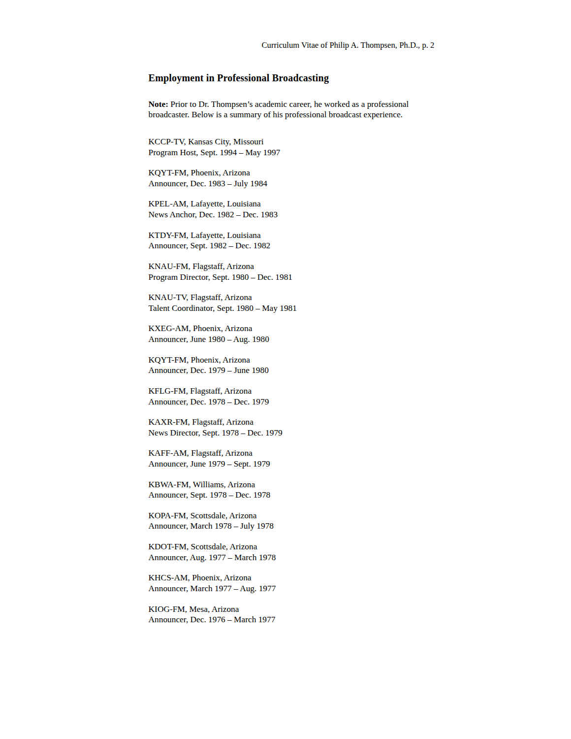Curriculum Vitae of Philip A. Thompsen, Ph.D., p. 2
Employment in Professional Broadcasting
Note: Prior to Dr. Thompsen’s academic career, he worked as a professional broadcaster. Below is a summary of his professional broadcast experience.
KCCP-TV, Kansas City, Missouri Program Host, Sept. 1994 – May 1997
KQYT-FM, Phoenix, Arizona Announcer, Dec. 1983 – July 1984
KPEL-AM, Lafayette, Louisiana News Anchor, Dec. 1982 – Dec. 1983
KTDY-FM, Lafayette, Louisiana Announcer, Sept. 1982 – Dec. 1982
KNAU-FM, Flagstaff, Arizona Program Director, Sept. 1980 – Dec. 1981
KNAU-TV, Flagstaff, Arizona Talent Coordinator, Sept. 1980 – May 1981
KXEG-AM, Phoenix, Arizona Announcer, June 1980 – Aug. 1980
KQYT-FM, Phoenix, Arizona Announcer, Dec. 1979 – June 1980
KFLG-FM, Flagstaff, Arizona Announcer, Dec. 1978 – Dec. 1979
KAXR-FM, Flagstaff, Arizona News Director, Sept. 1978 – Dec. 1979
KAFF-AM, Flagstaff, Arizona Announcer, June 1979 – Sept. 1979
KBWA-FM, Williams, Arizona Announcer, Sept. 1978 – Dec. 1978
KOPA-FM, Scottsdale, Arizona Announcer, March 1978 – July 1978
KDOT-FM, Scottsdale, Arizona Announcer, Aug. 1977 – March 1978
KHCS-AM, Phoenix, Arizona Announcer, March 1977 – Aug. 1977
KIOG-FM, Mesa, Arizona Announcer, Dec. 1976 – March 1977